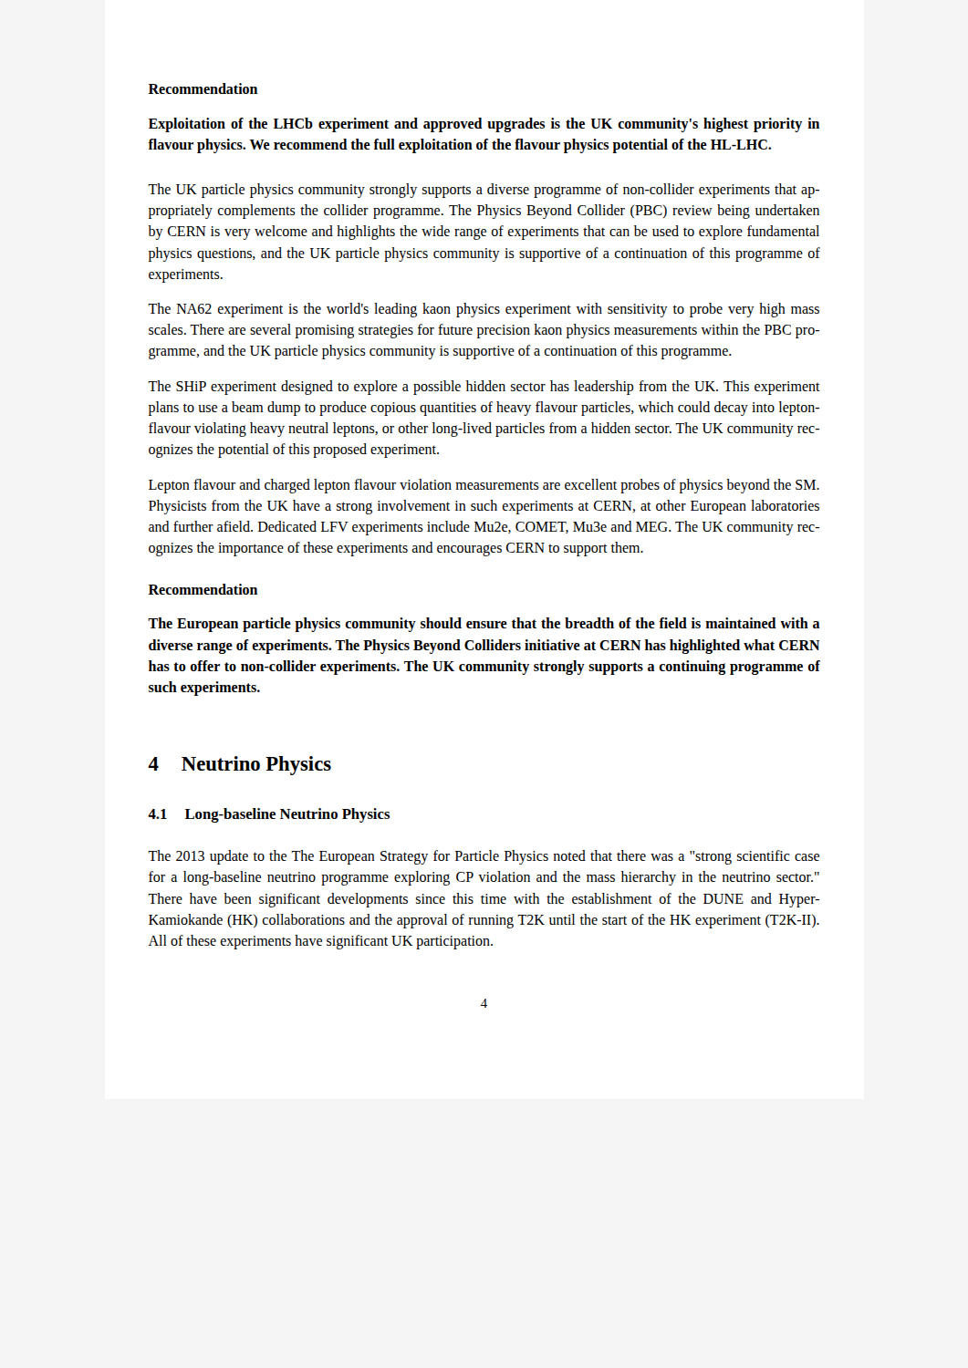Recommendation
Exploitation of the LHCb experiment and approved upgrades is the UK community's highest priority in flavour physics. We recommend the full exploitation of the flavour physics potential of the HL-LHC.
The UK particle physics community strongly supports a diverse programme of non-collider experiments that appropriately complements the collider programme. The Physics Beyond Collider (PBC) review being undertaken by CERN is very welcome and highlights the wide range of experiments that can be used to explore fundamental physics questions, and the UK particle physics community is supportive of a continuation of this programme of experiments.
The NA62 experiment is the world's leading kaon physics experiment with sensitivity to probe very high mass scales. There are several promising strategies for future precision kaon physics measurements within the PBC programme, and the UK particle physics community is supportive of a continuation of this programme.
The SHiP experiment designed to explore a possible hidden sector has leadership from the UK. This experiment plans to use a beam dump to produce copious quantities of heavy flavour particles, which could decay into lepton-flavour violating heavy neutral leptons, or other long-lived particles from a hidden sector. The UK community recognizes the potential of this proposed experiment.
Lepton flavour and charged lepton flavour violation measurements are excellent probes of physics beyond the SM. Physicists from the UK have a strong involvement in such experiments at CERN, at other European laboratories and further afield. Dedicated LFV experiments include Mu2e, COMET, Mu3e and MEG. The UK community recognizes the importance of these experiments and encourages CERN to support them.
Recommendation
The European particle physics community should ensure that the breadth of the field is maintained with a diverse range of experiments. The Physics Beyond Colliders initiative at CERN has highlighted what CERN has to offer to non-collider experiments. The UK community strongly supports a continuing programme of such experiments.
4 Neutrino Physics
4.1 Long-baseline Neutrino Physics
The 2013 update to the The European Strategy for Particle Physics noted that there was a "strong scientific case for a long-baseline neutrino programme exploring CP violation and the mass hierarchy in the neutrino sector." There have been significant developments since this time with the establishment of the DUNE and Hyper-Kamiokande (HK) collaborations and the approval of running T2K until the start of the HK experiment (T2K-II). All of these experiments have significant UK participation.
4